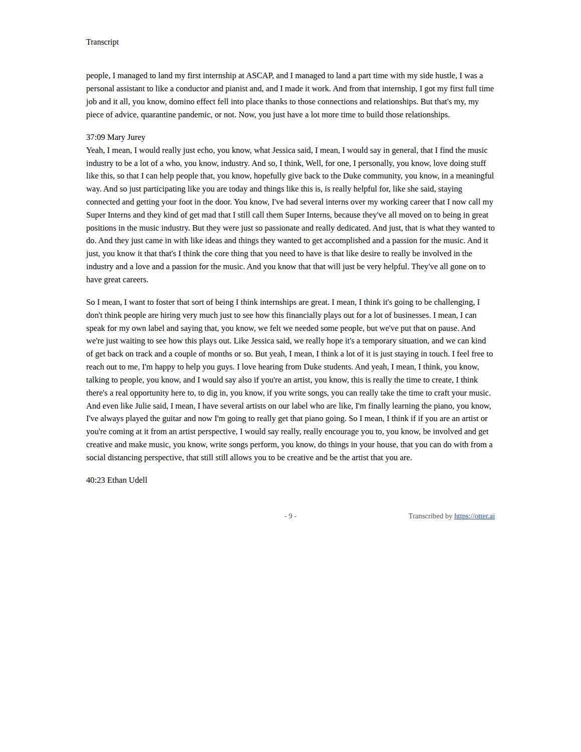Transcript
people, I managed to land my first internship at ASCAP, and I managed to land a part time with my side hustle, I was a personal assistant to like a conductor and pianist and, and I made it work. And from that internship, I got my first full time job and it all, you know, domino effect fell into place thanks to those connections and relationships. But that's my, my piece of advice, quarantine pandemic, or not. Now, you just have a lot more time to build those relationships.
37:09 Mary Jurey
Yeah, I mean, I would really just echo, you know, what Jessica said, I mean, I would say in general, that I find the music industry to be a lot of a who, you know, industry. And so, I think, Well, for one, I personally, you know, love doing stuff like this, so that I can help people that, you know, hopefully give back to the Duke community, you know, in a meaningful way. And so just participating like you are today and things like this is, is really helpful for, like she said, staying connected and getting your foot in the door. You know, I've had several interns over my working career that I now call my Super Interns and they kind of get mad that I still call them Super Interns, because they've all moved on to being in great positions in the music industry. But they were just so passionate and really dedicated. And just, that is what they wanted to do. And they just came in with like ideas and things they wanted to get accomplished and a passion for the music. And it just, you know it that that's I think the core thing that you need to have is that like desire to really be involved in the industry and a love and a passion for the music. And you know that that will just be very helpful. They've all gone on to have great careers.
So I mean, I want to foster that sort of being I think internships are great. I mean, I think it's going to be challenging, I don't think people are hiring very much just to see how this financially plays out for a lot of businesses. I mean, I can speak for my own label and saying that, you know, we felt we needed some people, but we've put that on pause. And we're just waiting to see how this plays out. Like Jessica said, we really hope it's a temporary situation, and we can kind of get back on track and a couple of months or so. But yeah, I mean, I think a lot of it is just staying in touch. I feel free to reach out to me, I'm happy to help you guys. I love hearing from Duke students. And yeah, I mean, I think, you know, talking to people, you know, and I would say also if you're an artist, you know, this is really the time to create, I think there's a real opportunity here to, to dig in, you know, if you write songs, you can really take the time to craft your music. And even like Julie said, I mean, I have several artists on our label who are like, I'm finally learning the piano, you know, I've always played the guitar and now I'm going to really get that piano going. So I mean, I think if if you are an artist or you're coming at it from an artist perspective, I would say really, really encourage you to, you know, be involved and get creative and make music, you know, write songs perform, you know, do things in your house, that you can do with from a social distancing perspective, that still still allows you to be creative and be the artist that you are.
40:23 Ethan Udell
- 9 - Transcribed by https://otter.ai